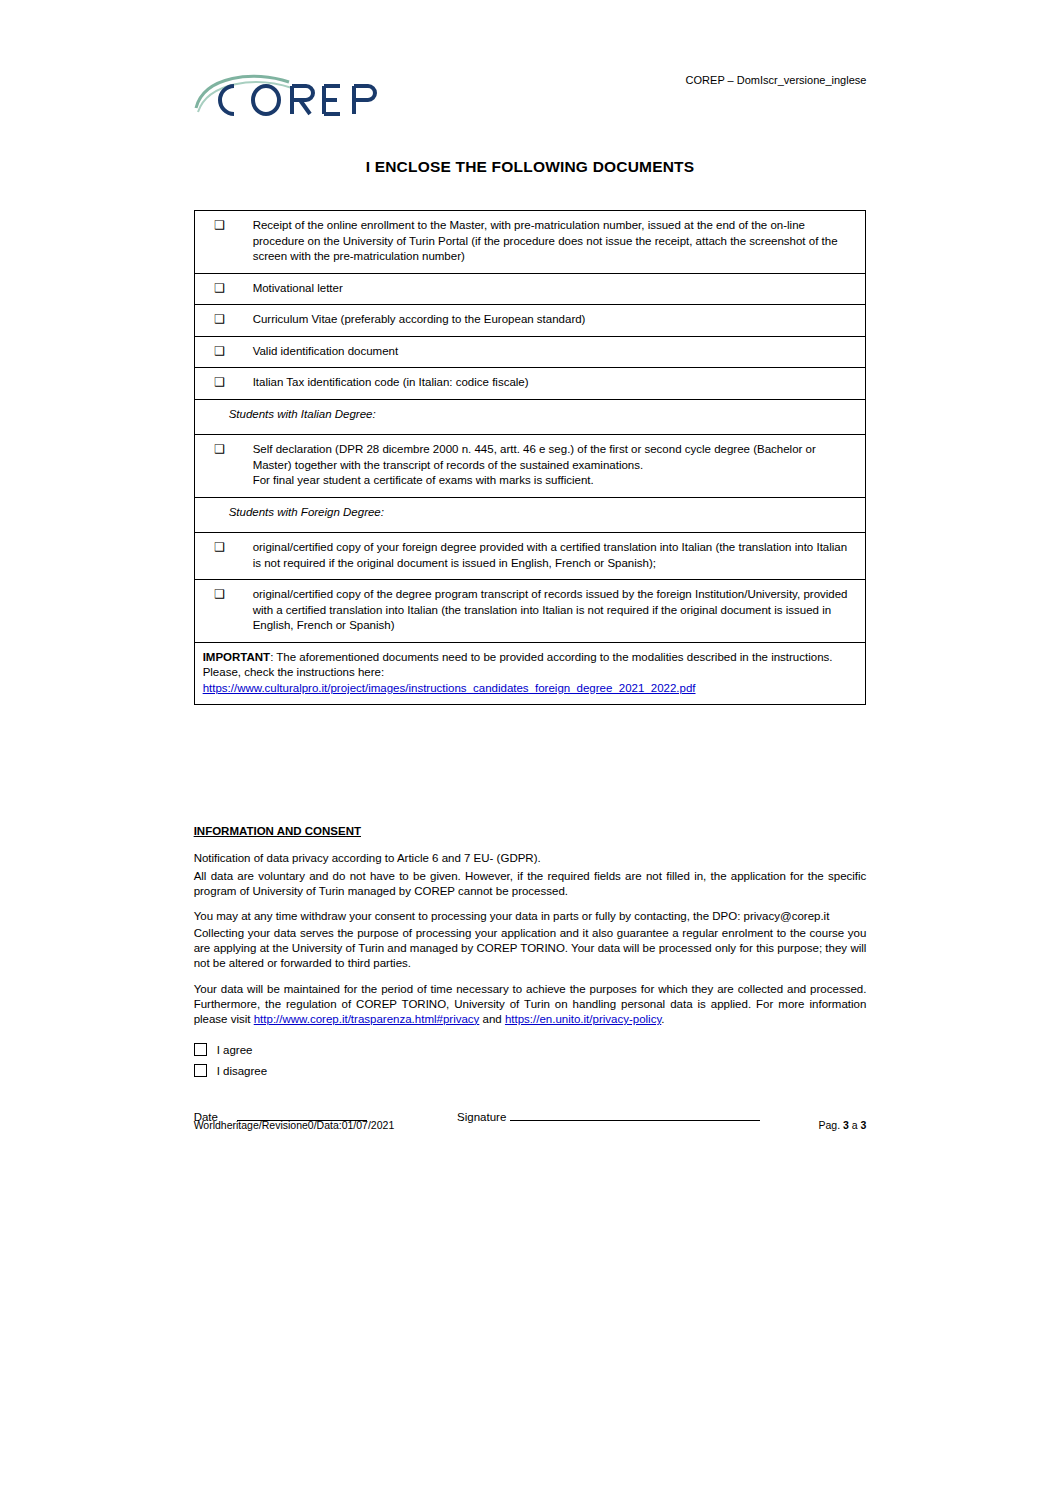COREP – DomIscr_versione_inglese
I ENCLOSE THE FOLLOWING DOCUMENTS
| ❑ | Receipt of the online enrollment to the Master, with pre-matriculation number, issued at the end of the on-line procedure on the University of Turin Portal (if the procedure does not issue the receipt, attach the screenshot of the screen with the pre-matriculation number) |
| ❑ | Motivational letter |
| ❑ | Curriculum Vitae (preferably according to the European standard) |
| ❑ | Valid identification document |
| ❑ | Italian Tax identification code (in Italian: codice fiscale) |
| Students with Italian Degree: |
| ❑ | Self declaration (DPR 28 dicembre 2000 n. 445, artt. 46 e seg.) of the first or second cycle degree (Bachelor or Master) together with the transcript of records of the sustained examinations. For final year student a certificate of exams with marks is sufficient. |
| Students with Foreign Degree: |
| ❑ | original/certified copy of your foreign degree provided with a certified translation into Italian (the translation into Italian is not required if the original document is issued in English, French or Spanish); |
| ❑ | original/certified copy of the degree program transcript of records issued by the foreign Institution/University, provided with a certified translation into Italian (the translation into Italian is not required if the original document is issued in English, French or Spanish) |
| IMPORTANT : The aforementioned documents need to be provided according to the modalities described in the instructions. Please, check the instructions here: https://www.culturalpro.it/project/images/instructions_candidates_foreign_degree_2021_2022.pdf |
INFORMATION AND CONSENT
Notification of data privacy according to Article 6 and 7 EU- (GDPR).
All data are voluntary and do not have to be given. However, if the required fields are not filled in, the application for the specific program of University of Turin managed by COREP cannot be processed.
You may at any time withdraw your consent to processing your data in parts or fully by contacting, the DPO: privacy@corep.it
Collecting your data serves the purpose of processing your application and it also guarantee a regular enrolment to the course you are applying at the University of Turin and managed by COREP TORINO. Your data will be processed only for this purpose; they will not be altered or forwarded to third parties.
Your data will be maintained for the period of time necessary to achieve the purposes for which they are collected and processed. Furthermore, the regulation of COREP TORINO, University of Turin on handling personal data is applied. For more information please visit http://www.corep.it/trasparenza.html#privacy and https://en.unito.it/privacy-policy.
I agree
I disagree
Date Signature
Worldheritage/Revisione0/Data:01/07/2021
Pag. 3 a 3